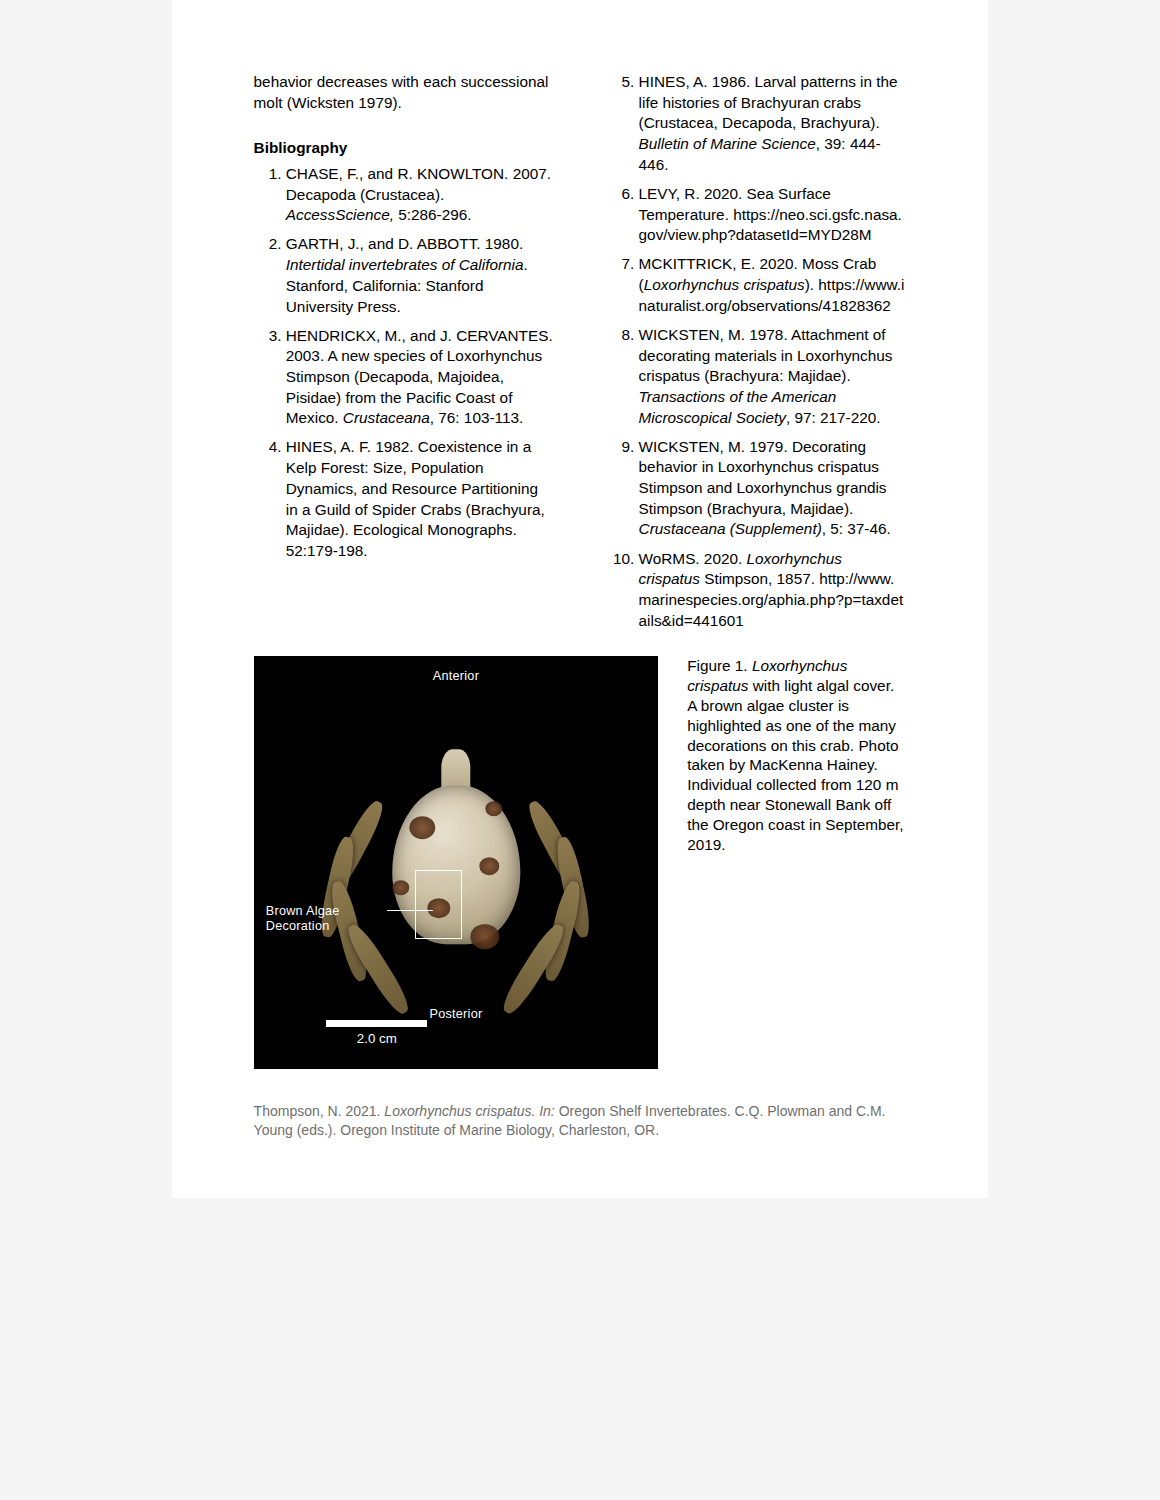behavior decreases with each successional molt (Wicksten 1979).
Bibliography
CHASE, F., and R. KNOWLTON. 2007. Decapoda (Crustacea). AccessScience, 5:286-296.
GARTH, J., and D. ABBOTT. 1980. Intertidal invertebrates of California. Stanford, California: Stanford University Press.
HENDRICKX, M., and J. CERVANTES. 2003. A new species of Loxorhynchus Stimpson (Decapoda, Majoidea, Pisidae) from the Pacific Coast of Mexico. Crustaceana, 76: 103-113.
HINES, A. F. 1982. Coexistence in a Kelp Forest: Size, Population Dynamics, and Resource Partitioning in a Guild of Spider Crabs (Brachyura, Majidae). Ecological Monographs. 52:179-198.
HINES, A. 1986. Larval patterns in the life histories of Brachyuran crabs (Crustacea, Decapoda, Brachyura). Bulletin of Marine Science, 39: 444-446.
LEVY, R. 2020. Sea Surface Temperature. https://neo.sci.gsfc.nasa.gov/view.php?datasetId=MYD28M
MCKITTRICK, E. 2020. Moss Crab (Loxorhynchus crispatus). https://www.inaturalist.org/observations/41828362
WICKSTEN, M. 1978. Attachment of decorating materials in Loxorhynchus crispatus (Brachyura: Majidae). Transactions of the American Microscopical Society, 97: 217-220.
WICKSTEN, M. 1979. Decorating behavior in Loxorhynchus crispatus Stimpson and Loxorhynchus grandis Stimpson (Brachyura, Majidae). Crustaceana (Supplement), 5: 37-46.
WoRMS. 2020. Loxorhynchus crispatus Stimpson, 1857. http://www.marinespecies.org/aphia.php?p=taxdetails&id=441601
Anterior Posterior
Brown Algae
Decoration
2.0 cm
Figure 1. Loxorhynchus crispatus with light algal cover. A brown algae cluster is highlighted as one of the many decorations on this crab. Photo taken by MacKenna Hainey. Individual collected from 120 m depth near Stonewall Bank off the Oregon coast in September, 2019.
Thompson, N. 2021. Loxorhynchus crispatus. In: Oregon Shelf Invertebrates. C.Q. Plowman and C.M. Young (eds.). Oregon Institute of Marine Biology, Charleston, OR.